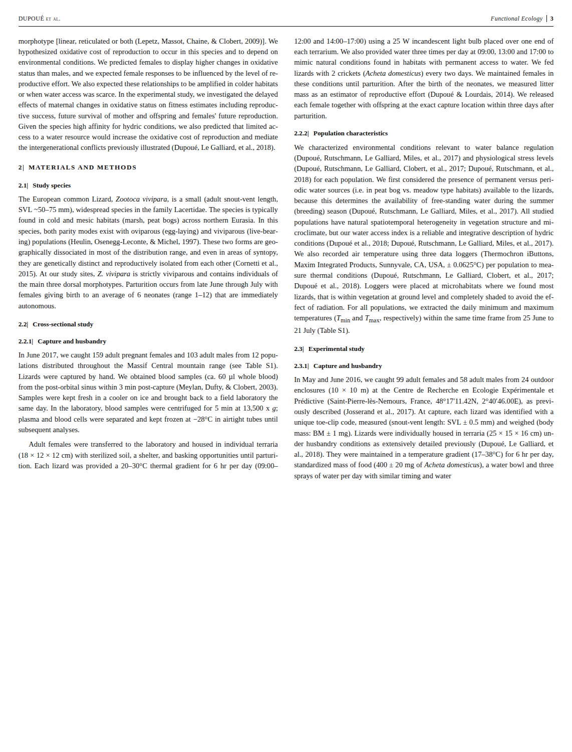Dupoué et al. Functional Ecology 3
morphotype [linear, reticulated or both (Lepetz, Massot, Chaine, & Clobert, 2009)]. We hypothesized oxidative cost of reproduction to occur in this species and to depend on environmental conditions. We predicted females to display higher changes in oxidative status than males, and we expected female responses to be influenced by the level of reproductive effort. We also expected these relationships to be amplified in colder habitats or when water access was scarce. In the experimental study, we investigated the delayed effects of maternal changes in oxidative status on fitness estimates including reproductive success, future survival of mother and offspring and females' future reproduction. Given the species high affinity for hydric conditions, we also predicted that limited access to a water resource would increase the oxidative cost of reproduction and mediate the intergenerational conflicts previously illustrated (Dupoué, Le Galliard, et al., 2018).
2|MATERIALS AND METHODS
2.1|Study species
The European common Lizard, Zootoca vivipara, is a small (adult snout-vent length, SVL ~50–75 mm), widespread species in the family Lacertidae. The species is typically found in cold and mesic habitats (marsh, peat bogs) across northern Eurasia. In this species, both parity modes exist with oviparous (egg-laying) and viviparous (live-bearing) populations (Heulin, Osenegg-Leconte, & Michel, 1997). These two forms are geographically dissociated in most of the distribution range, and even in areas of syntopy, they are genetically distinct and reproductively isolated from each other (Cornetti et al., 2015). At our study sites, Z. vivipara is strictly viviparous and contains individuals of the main three dorsal morphotypes. Parturition occurs from late June through July with females giving birth to an average of 6 neonates (range 1–12) that are immediately autonomous.
2.2|Cross-sectional study
2.2.1|Capture and husbandry
In June 2017, we caught 159 adult pregnant females and 103 adult males from 12 populations distributed throughout the Massif Central mountain range (see Table S1). Lizards were captured by hand. We obtained blood samples (ca. 60 µl whole blood) from the post-orbital sinus within 3 min post-capture (Meylan, Dufty, & Clobert, 2003). Samples were kept fresh in a cooler on ice and brought back to a field laboratory the same day. In the laboratory, blood samples were centrifuged for 5 min at 13,500 x g; plasma and blood cells were separated and kept frozen at −28°C in airtight tubes until subsequent analyses.
Adult females were transferred to the laboratory and housed in individual terraria (18 × 12 × 12 cm) with sterilized soil, a shelter, and basking opportunities until parturition. Each lizard was provided a 20–30°C thermal gradient for 6 hr per day (09:00–12:00 and 14:00–17:00) using a 25 W incandescent light bulb placed over one end of each terrarium. We also provided water three times per day at 09:00, 13:00 and 17:00 to mimic natural conditions found in habitats with permanent access to water. We fed lizards with 2 crickets (Acheta domesticus) every two days. We maintained females in these conditions until parturition. After the birth of the neonates, we measured litter mass as an estimator of reproductive effort (Dupoué & Lourdais, 2014). We released each female together with offspring at the exact capture location within three days after parturition.
2.2.2|Population characteristics
We characterized environmental conditions relevant to water balance regulation (Dupoué, Rutschmann, Le Galliard, Miles, et al., 2017) and physiological stress levels (Dupoué, Rutschmann, Le Galliard, Clobert, et al., 2017; Dupoué, Rutschmann, et al., 2018) for each population. We first considered the presence of permanent versus periodic water sources (i.e. in peat bog vs. meadow type habitats) available to the lizards, because this determines the availability of free-standing water during the summer (breeding) season (Dupoué, Rutschmann, Le Galliard, Miles, et al., 2017). All studied populations have natural spatiotemporal heterogeneity in vegetation structure and microclimate, but our water access index is a reliable and integrative description of hydric conditions (Dupoué et al., 2018; Dupoué, Rutschmann, Le Galliard, Miles, et al., 2017). We also recorded air temperature using three data loggers (Thermochron iButtons, Maxim Integrated Products, Sunnyvale, CA, USA, ± 0.0625°C) per population to measure thermal conditions (Dupoué, Rutschmann, Le Galliard, Clobert, et al., 2017; Dupoué et al., 2018). Loggers were placed at microhabitats where we found most lizards, that is within vegetation at ground level and completely shaded to avoid the effect of radiation. For all populations, we extracted the daily minimum and maximum temperatures (Tmin and Tmax, respectively) within the same time frame from 25 June to 21 July (Table S1).
2.3|Experimental study
2.3.1|Capture and husbandry
In May and June 2016, we caught 99 adult females and 58 adult males from 24 outdoor enclosures (10 × 10 m) at the Centre de Recherche en Ecologie Expérimentale et Prédictive (Saint-Pierre-lès-Nemours, France, 48°17′11.42N, 2°40′46.00E), as previously described (Josserand et al., 2017). At capture, each lizard was identified with a unique toe-clip code, measured (snout-vent length: SVL ± 0.5 mm) and weighed (body mass: BM ± 1 mg). Lizards were individually housed in terraria (25 × 15 × 16 cm) under husbandry conditions as extensively detailed previously (Dupoué, Le Galliard, et al., 2018). They were maintained in a temperature gradient (17–38°C) for 6 hr per day, standardized mass of food (400 ± 20 mg of Acheta domesticus), a water bowl and three sprays of water per day with similar timing and water